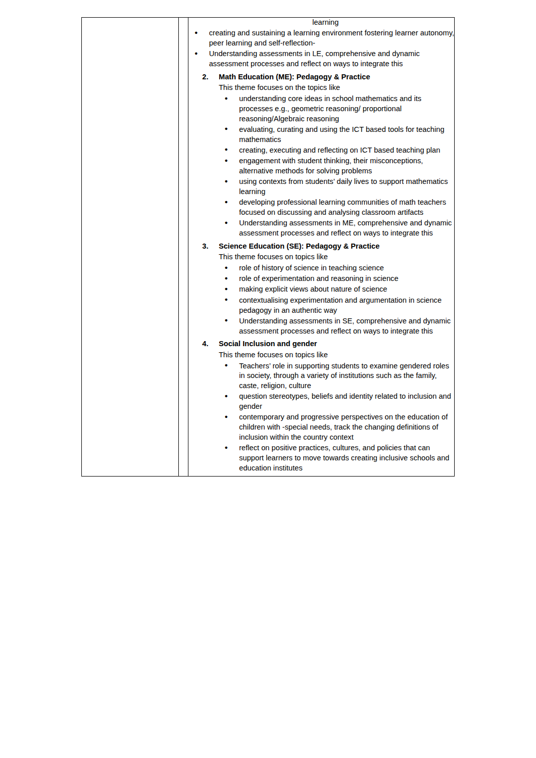| | | learning creating and sustaining a learning environment fostering learner autonomy, peer learning and self-reflection- Understanding assessments in LE, comprehensive and dynamic assessment processes and reflect on ways to integrate this 2. Math Education (ME): Pedagogy & Practice This theme focuses on the topics like understanding core ideas in school mathematics and its processes e.g., geometric reasoning/ proportional reasoning/Algebraic reasoning evaluating, curating and using the ICT based tools for teaching mathematics creating, executing and reflecting on ICT based teaching plan engagement with student thinking, their misconceptions, alternative methods for solving problems using contexts from students’ daily lives to support mathematics learning developing professional learning communities of math teachers focused on discussing and analysing classroom artifacts Understanding assessments in ME, comprehensive and dynamic assessment processes and reflect on ways to integrate this 3. Science Education (SE): Pedagogy & Practice This theme focuses on topics like role of history of science in teaching science role of experimentation and reasoning in science making explicit views about nature of science contextualising experimentation and argumentation in science pedagogy in an authentic way Understanding assessments in SE, comprehensive and dynamic assessment processes and reflect on ways to integrate this 4. Social Inclusion and gender This theme focuses on topics like Teachers’ role in supporting students to examine gendered roles in society, through a variety of institutions such as the family, caste, religion, culture question stereotypes, beliefs and identity related to inclusion and gender contemporary and progressive perspectives on the education of children with -special needs, track the changing definitions of inclusion within the country context reflect on positive practices, cultures, and policies that can support learners to move towards creating inclusive schools and education institutes |